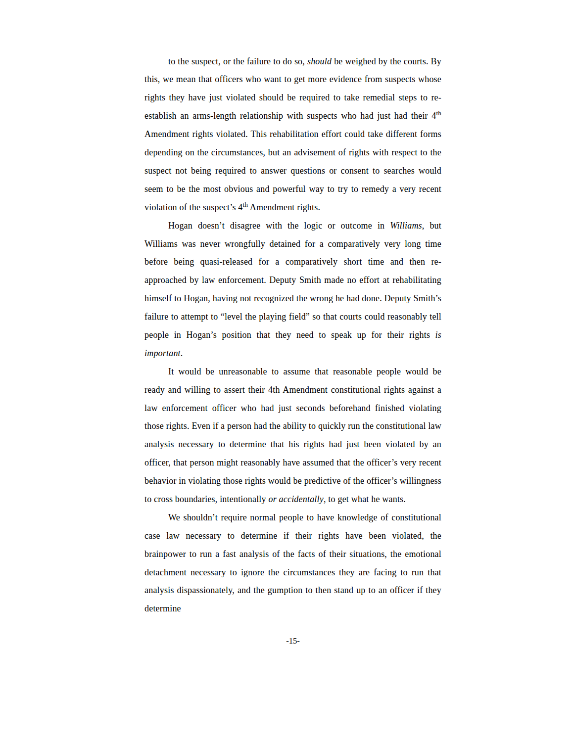to the suspect, or the failure to do so, should be weighed by the courts. By this, we mean that officers who want to get more evidence from suspects whose rights they have just violated should be required to take remedial steps to re-establish an arms-length relationship with suspects who had just had their 4th Amendment rights violated. This rehabilitation effort could take different forms depending on the circumstances, but an advisement of rights with respect to the suspect not being required to answer questions or consent to searches would seem to be the most obvious and powerful way to try to remedy a very recent violation of the suspect’s 4th Amendment rights.
Hogan doesn’t disagree with the logic or outcome in Williams, but Williams was never wrongfully detained for a comparatively very long time before being quasi-released for a comparatively short time and then re-approached by law enforcement. Deputy Smith made no effort at rehabilitating himself to Hogan, having not recognized the wrong he had done. Deputy Smith’s failure to attempt to “level the playing field” so that courts could reasonably tell people in Hogan’s position that they need to speak up for their rights is important.
It would be unreasonable to assume that reasonable people would be ready and willing to assert their 4th Amendment constitutional rights against a law enforcement officer who had just seconds beforehand finished violating those rights. Even if a person had the ability to quickly run the constitutional law analysis necessary to determine that his rights had just been violated by an officer, that person might reasonably have assumed that the officer’s very recent behavior in violating those rights would be predictive of the officer’s willingness to cross boundaries, intentionally or accidentally, to get what he wants.
We shouldn’t require normal people to have knowledge of constitutional case law necessary to determine if their rights have been violated, the brainpower to run a fast analysis of the facts of their situations, the emotional detachment necessary to ignore the circumstances they are facing to run that analysis dispassionately, and the gumption to then stand up to an officer if they determine
-15-